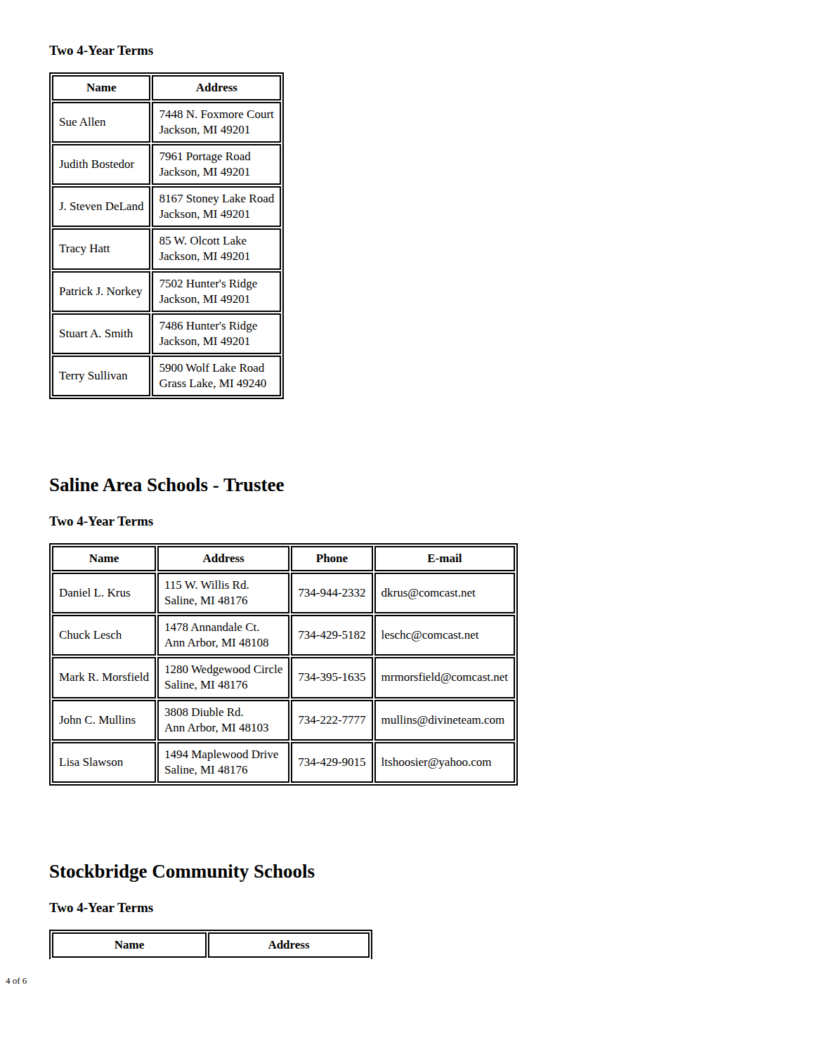Two 4-Year Terms
| Name | Address |
| --- | --- |
| Sue Allen | 7448 N. Foxmore Court Jackson, MI 49201 |
| Judith Bostedor | 7961 Portage Road Jackson, MI 49201 |
| J. Steven DeLand | 8167 Stoney Lake Road Jackson, MI 49201 |
| Tracy Hatt | 85 W. Olcott Lake Jackson, MI 49201 |
| Patrick J. Norkey | 7502 Hunter's Ridge Jackson, MI 49201 |
| Stuart A. Smith | 7486 Hunter's Ridge Jackson, MI 49201 |
| Terry Sullivan | 5900 Wolf Lake Road Grass Lake, MI 49240 |
Saline Area Schools - Trustee
Two 4-Year Terms
| Name | Address | Phone | E-mail |
| --- | --- | --- | --- |
| Daniel L. Krus | 115 W. Willis Rd. Saline, MI 48176 | 734-944-2332 | dkrus@comcast.net |
| Chuck Lesch | 1478 Annandale Ct. Ann Arbor, MI 48108 | 734-429-5182 | leschc@comcast.net |
| Mark R. Morsfield | 1280 Wedgewood Circle Saline, MI 48176 | 734-395-1635 | mrmorsfield@comcast.net |
| John C. Mullins | 3808 Diuble Rd. Ann Arbor, MI 48103 | 734-222-7777 | mullins@divineteam.com |
| Lisa Slawson | 1494 Maplewood Drive Saline, MI 48176 | 734-429-9015 | ltshoosier@yahoo.com |
Stockbridge Community Schools
Two 4-Year Terms
| Name | Address |
| --- | --- |
4 of 6